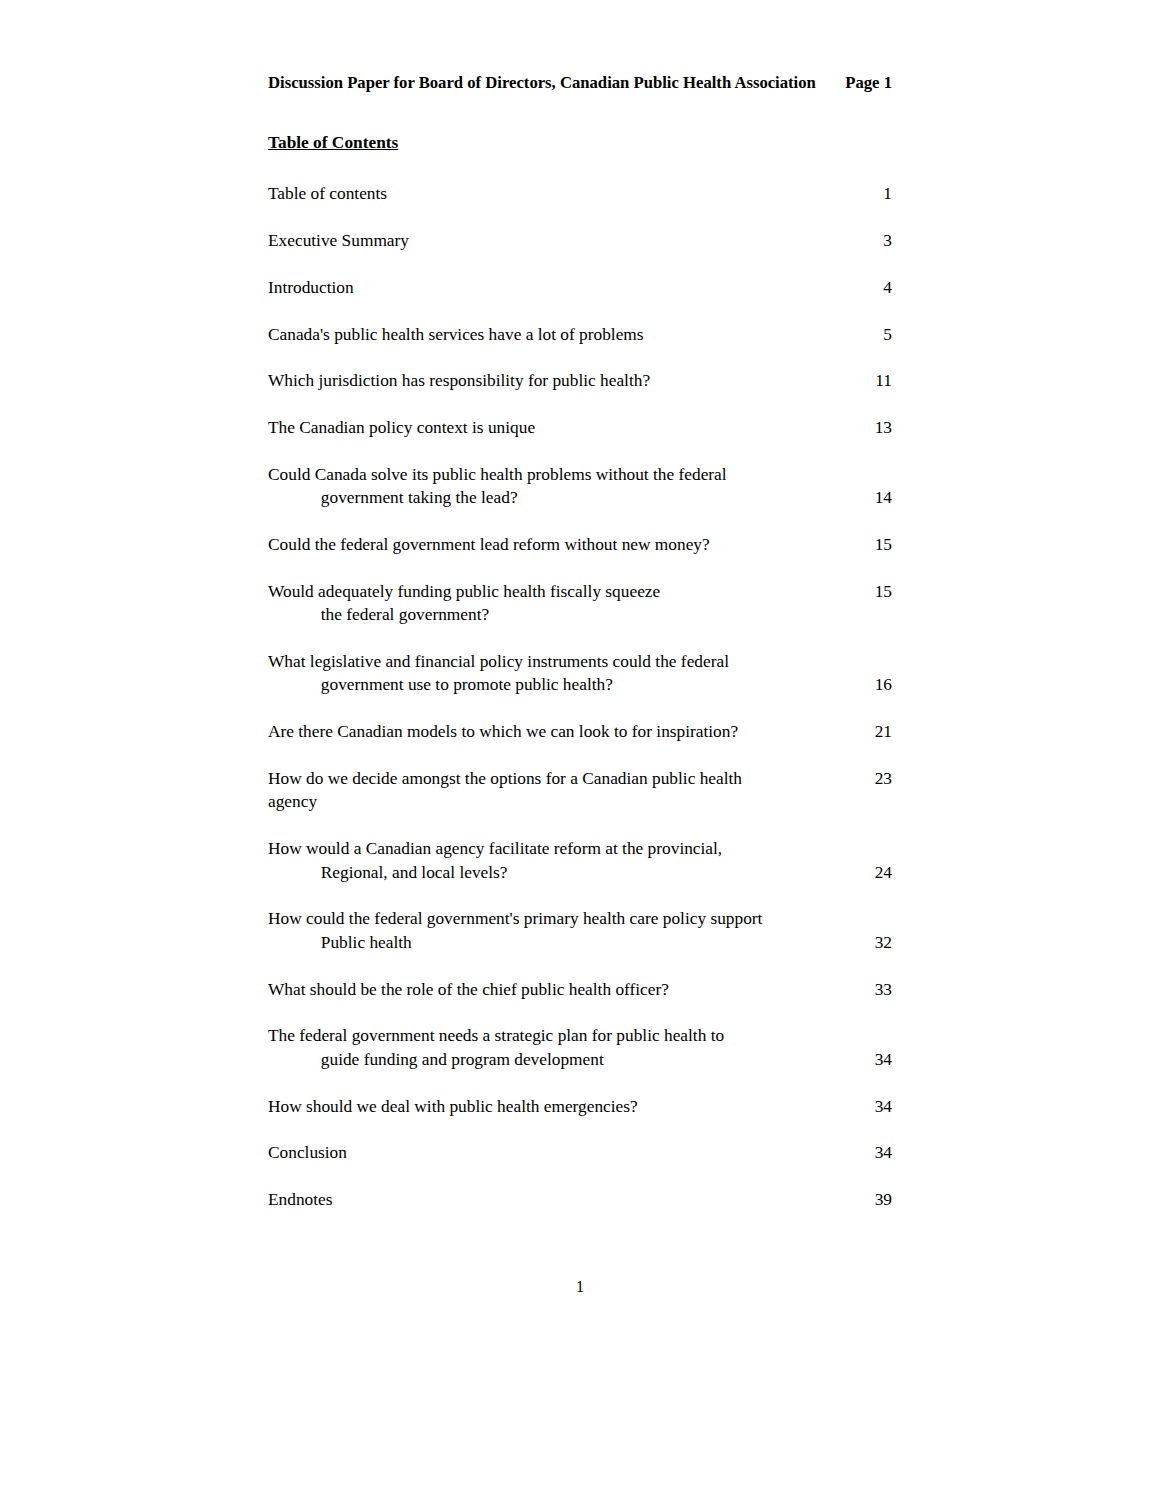Discussion Paper for Board of Directors, Canadian Public Health Association Page 1
Table of Contents
| Table of contents | 1 |
| Executive Summary | 3 |
| Introduction | 4 |
| Canada's public health services have a lot of problems | 5 |
| Which jurisdiction has responsibility for public health? | 11 |
| The Canadian policy context is unique | 13 |
| Could Canada solve its public health problems without the federal government taking the lead? | 14 |
| Could the federal government lead reform without new money? | 15 |
| Would adequately funding public health fiscally squeeze the federal government? | 15 |
| What legislative and financial policy instruments could the federal government use to promote public health? | 16 |
| Are there Canadian models to which we can look to for inspiration? | 21 |
| How do we decide amongst the options for a Canadian public health agency | 23 |
| How would a Canadian agency facilitate reform at the provincial, Regional, and local levels? | 24 |
| How could the federal government's primary health care policy support Public health | 32 |
| What should be the role of the chief public health officer? | 33 |
| The federal government needs a strategic plan for public health to guide funding and program development | 34 |
| How should we deal with public health emergencies? | 34 |
| Conclusion | 34 |
| Endnotes | 39 |
1